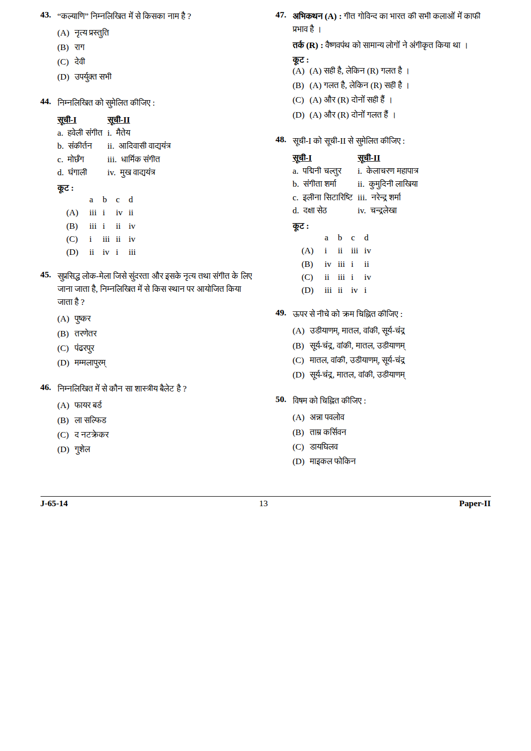43.
“कल्याणि” निम्नलिखित में से किसका नाम है ?
(A) नृत्य प्रस्तुति
(B) राग
(C) देवी
(D) उपर्युक्त सभी
44.
निम्नलिखित को सुमेलित कीजिए :
| सूची-I | सूची-II |
| a. हवेली संगीत | i. मैतेय |
| b. संकीर्तन | ii. आदिवासी वाद्ययंत्र |
| c. मोर्छंग | iii. धार्मिक संगीत |
| d. घंगाली | iv. मुख वाद्ययंत्र |
कूट :
| | a | b | c | d |
| (A) | iii | i | iv | ii |
| (B) | iii | i | ii | iv |
| (C) | i | iii | ii | iv |
| (D) | ii | iv | i | iii |
45.
सुप्रसिद्ध लोक-मेला जिसे सुंदरता और इसके नृत्य तथा संगीत के लिए जाना जाता है, निम्नलिखित में से किस स्थान पर आयोजित किया जाता है ?
(A) पुष्कर
(B) तरणेतर
(C) पंढरपुर
(D) मम्मलापुरम्
46.
निम्नलिखित में से कौन सा शास्त्रीय बैलेट है ?
(A) फायर बर्ड
(B) ला सल्फिड
(C) द नटक्रेकर
(D) गुशेल
47.
अभिकथन (A) : गीत गोविन्द का भारत की सभी कलाओं में काफी प्रभाव है ।
तर्क (R) : वैष्णवपंथ को सामान्य लोगों ने अंगीकृत किया था ।
कूट :
(A)(A) सही है, लेकिन (R) गलत है ।
(B)(A) गलत है, लेकिन (R) सही है ।
(C)(A) और (R) दोनों सही हैं ।
(D)(A) और (R) दोनों गलत हैं ।
48.
सूची-I को सूची-II से सुमेलित कीजिए :
| सूची-I | सूची-II |
| a. पद्मिनी चल्तुर | i. केलाचरण महापात्र |
| b. संगीता शर्मा | ii. कुमुदिनी लाखिया |
| c. इलीना सिटारिष्टि | iii. नरेन्द्र शर्मा |
| d. दक्षा सेठ | iv. चन्द्रलेखा |
कूट :
| | a | b | c | d |
| (A) | i | ii | iii | iv |
| (B) | iv | iii | i | ii |
| (C) | ii | iii | i | iv |
| (D) | iii | ii | iv | i |
49.
ऊपर से नीचे को क्रम चिह्नित कीजिए :
(A) उडीयाणम्, मातल, वांकी, सूर्य-चंद्र
(B) सूर्य-चंद्र, वांकी, मातल, उडीयाणम्
(C) मातल, वांकी, उडीयाणम्, सूर्य-चंद्र
(D) सूर्य-चंद्र, मातल, वांकी, उडीयाणम्
50.
विषम को चिह्नित कीजिए :
(A) अन्ना पवलोव
(B) ताम्र कर्सिवन
(C) डायघिलव
(D) माइकल फोकिन
J-65-14
13
Paper-II